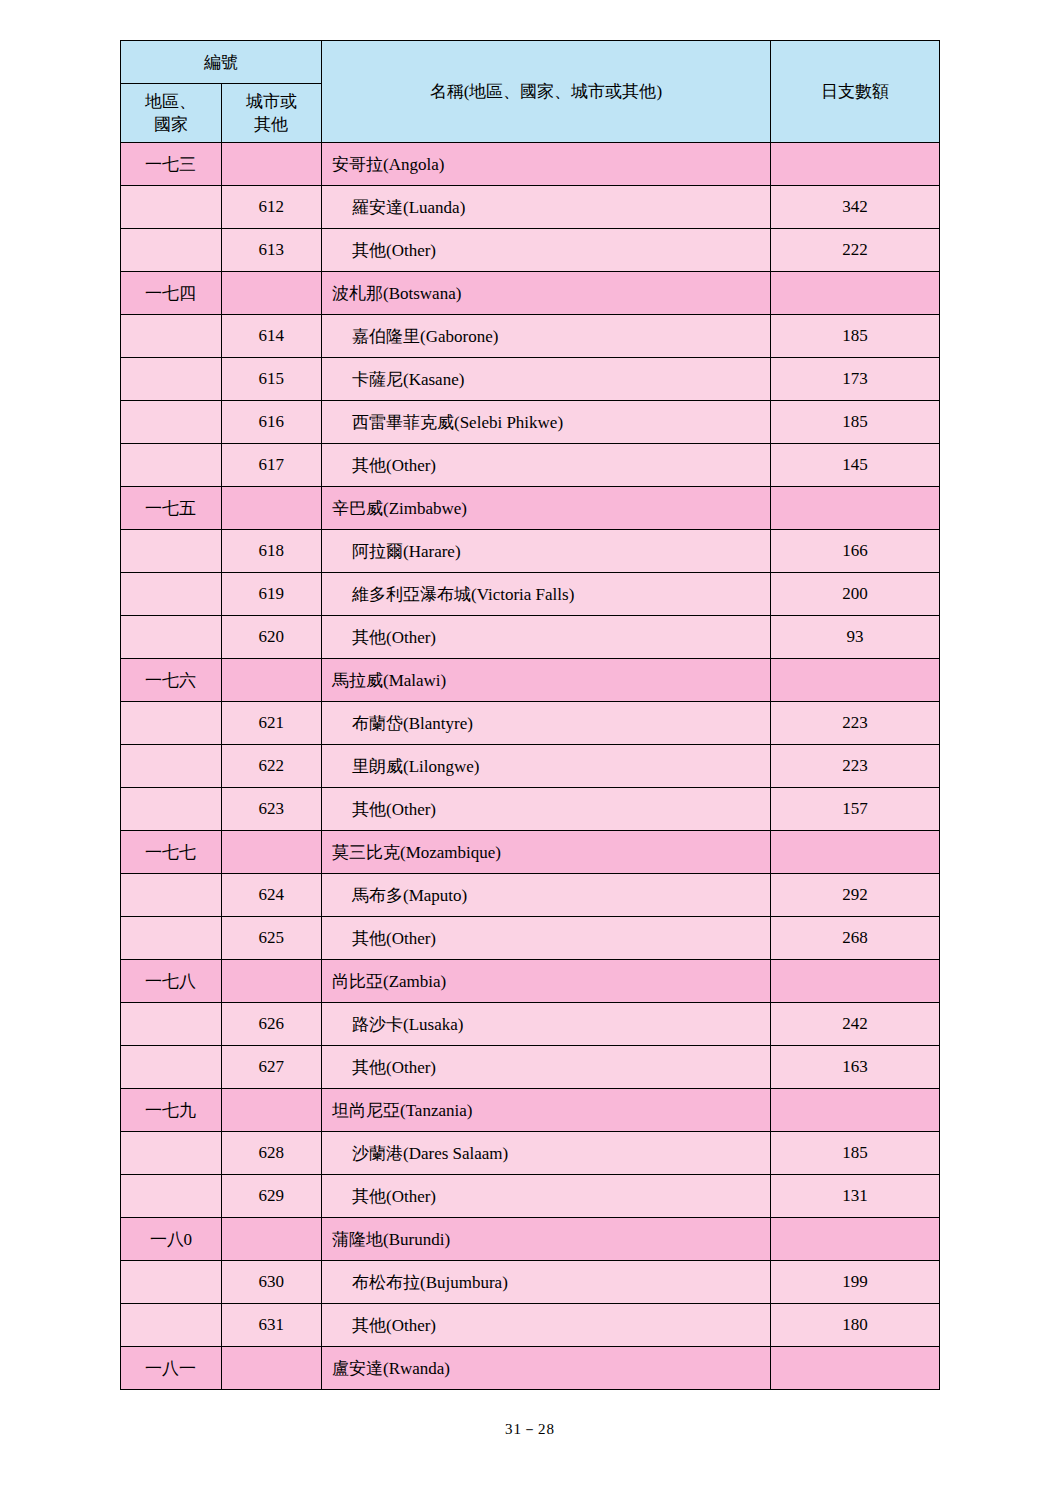| 編號 | 名稱(地區、國家、城市或其他) | 日支數額 |
| --- | --- | --- |
| 地區、 國家 | 城市或 其他 |
| 一七三 | | 安哥拉(Angola) | |
| | 612 | 羅安達(Luanda) | 342 |
| | 613 | 其他(Other) | 222 |
| 一七四 | | 波札那(Botswana) | |
| | 614 | 嘉伯隆里(Gaborone) | 185 |
| | 615 | 卡薩尼(Kasane) | 173 |
| | 616 | 西雷畢菲克威(Selebi Phikwe) | 185 |
| | 617 | 其他(Other) | 145 |
| 一七五 | | 辛巴威(Zimbabwe) | |
| | 618 | 阿拉爾(Harare) | 166 |
| | 619 | 維多利亞瀑布城(Victoria Falls) | 200 |
| | 620 | 其他(Other) | 93 |
| 一七六 | | 馬拉威(Malawi) | |
| | 621 | 布蘭岱(Blantyre) | 223 |
| | 622 | 里朗威(Lilongwe) | 223 |
| | 623 | 其他(Other) | 157 |
| 一七七 | | 莫三比克(Mozambique) | |
| | 624 | 馬布多(Maputo) | 292 |
| | 625 | 其他(Other) | 268 |
| 一七八 | | 尚比亞(Zambia) | |
| | 626 | 路沙卡(Lusaka) | 242 |
| | 627 | 其他(Other) | 163 |
| 一七九 | | 坦尚尼亞(Tanzania) | |
| | 628 | 沙蘭港(Dares Salaam) | 185 |
| | 629 | 其他(Other) | 131 |
| 一八0 | | 蒲隆地(Burundi) | |
| | 630 | 布松布拉(Bujumbura) | 199 |
| | 631 | 其他(Other) | 180 |
| 一八一 | | 盧安達(Rwanda) | |
31－28